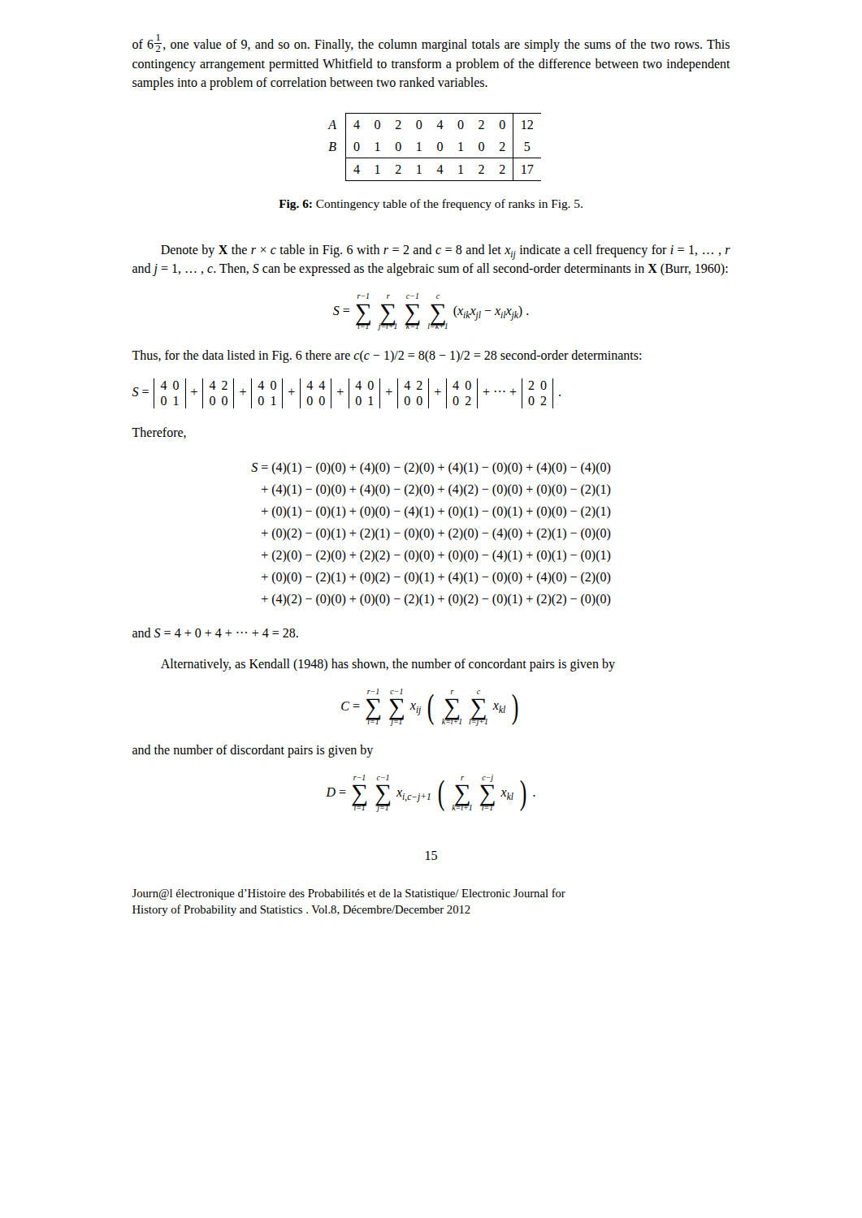of 612, one value of 9, and so on. Finally, the column marginal totals are simply the sums of the two rows. This contingency arrangement permitted Whitfield to transform a problem of the difference between two independent samples into a problem of correlation between two ranked variables.
| A | 4 | 0 | 2 | 0 | 4 | 0 | 2 | 0 | 12 |
| B | 0 | 1 | 0 | 1 | 0 | 1 | 0 | 2 | 5 |
| | 4 | 1 | 2 | 1 | 4 | 1 | 2 | 2 | 17 |
Fig. 6: Contingency table of the frequency of ranks in Fig. 5.
Denote by X the r × c table in Fig. 6 with r = 2 and c = 8 and let xij indicate a cell frequency for i = 1, … , r and j = 1, … , c. Then, S can be expressed as the algebraic sum of all second-order determinants in X (Burr, 1960):
S = r−1∑i=1 r∑j=i+1 c−1∑k=1 c∑l=k+1 (xikxjl − xilxjk) .
Thus, for the data listed in Fig. 6 there are c(c − 1)/2 = 8(8 − 1)/2 = 28 second-order determinants:
S =
| 4 | 0 |
| 0 | 1 |
+
| 4 | 2 |
| 0 | 0 |
+
| 4 | 0 |
| 0 | 1 |
+
| 4 | 4 |
| 0 | 0 |
+
| 4 | 0 |
| 0 | 1 |
+
| 4 | 2 |
| 0 | 0 |
+
| 4 | 0 |
| 0 | 2 |
+ ··· +
| 2 | 0 |
| 0 | 2 |
.
Therefore,
| S = | (4)(1) − (0)(0) + (4)(0) − (2)(0) + (4)(1) − (0)(0) + (4)(0) − (4)(0) |
| + | (4)(1) − (0)(0) + (4)(0) − (2)(0) + (4)(2) − (0)(0) + (0)(0) − (2)(1) |
| + | (0)(1) − (0)(1) + (0)(0) − (4)(1) + (0)(1) − (0)(1) + (0)(0) − (2)(1) |
| + | (0)(2) − (0)(1) + (2)(1) − (0)(0) + (2)(0) − (4)(0) + (2)(1) − (0)(0) |
| + | (2)(0) − (2)(0) + (2)(2) − (0)(0) + (0)(0) − (4)(1) + (0)(1) − (0)(1) |
| + | (0)(0) − (2)(1) + (0)(2) − (0)(1) + (4)(1) − (0)(0) + (4)(0) − (2)(0) |
| + | (4)(2) − (0)(0) + (0)(0) − (2)(1) + (0)(2) − (0)(1) + (2)(2) − (0)(0) |
and S = 4 + 0 + 4 + ··· + 4 = 28.
Alternatively, as Kendall (1948) has shown, the number of concordant pairs is given by
C = r−1∑i=1 c−1∑j=1 xij ( r∑k=i+1 c∑l=j+1 xkl )
and the number of discordant pairs is given by
D = r−1∑i=1 c−1∑j=1 xi,c−j+1 ( r∑k=i+1 c−j∑l=1 xkl ) .
15
Journ@l électronique d’Histoire des Probabilités et de la Statistique/ Electronic Journal for
History of Probability and Statistics . Vol.8, Décembre/December 2012